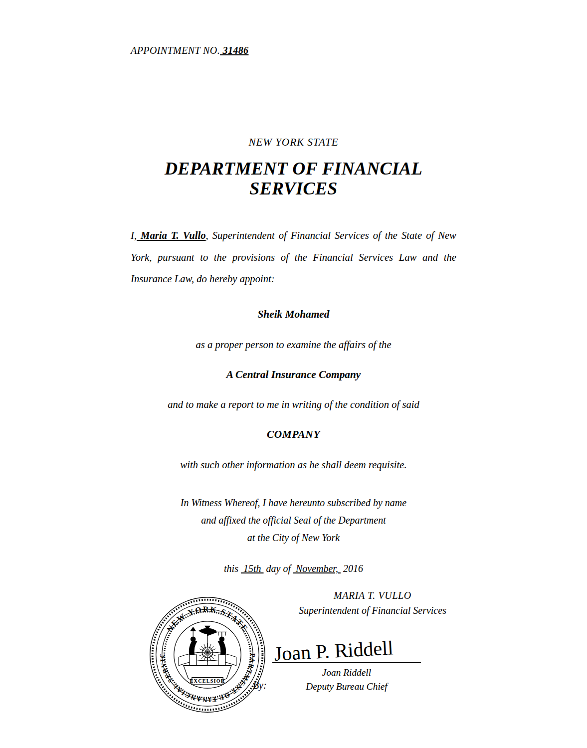APPOINTMENT NO. 31486
NEW YORK STATE
DEPARTMENT OF FINANCIAL SERVICES
I, Maria T. Vullo, Superintendent of Financial Services of the State of New York, pursuant to the provisions of the Financial Services Law and the Insurance Law, do hereby appoint:
Sheik Mohamed
as a proper person to examine the affairs of the
A Central Insurance Company
and to make a report to me in writing of the condition of said
COMPANY
with such other information as he shall deem requisite.
In Witness Whereof, I have hereunto subscribed by name
and affixed the official Seal of the Department
at the City of New York
this 15th day of November, 2016
Seal of the New York State Department of Financial Services NEW YORK STATE DEPARTMENT OF FINANCIAL SERVICES EXCELSIOR
MARIA T. VULLO
Superintendent of Financial Services
By:
Joan P. Riddell
Joan Riddell
Deputy Bureau Chief